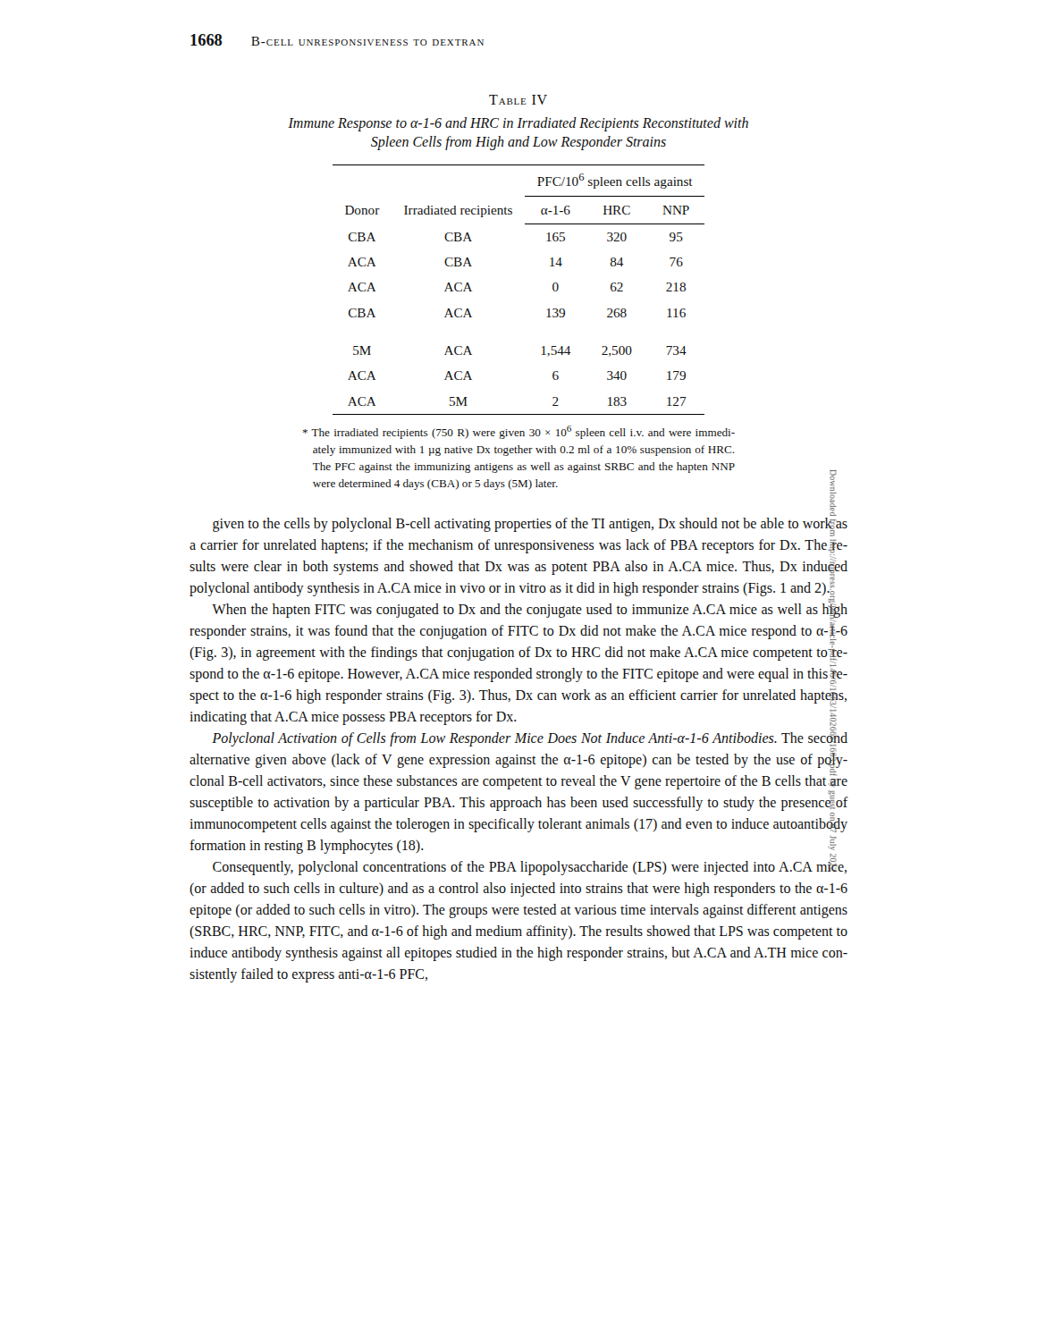Downloaded from http://rupress.org/jem/article-pdf/146/6/1663/1402661/1663.pdf by guest on 07 July 2022
1668 B-cell unresponsiveness to dextran
Table IV
Immune Response to α-1-6 and HRC in Irradiated Recipients Reconstituted with Spleen Cells from High and Low Responder Strains
| Donor | Irradiated recipients | PFC/10 6 spleen cells against |
| --- | --- | --- |
| α-1-6 | HRC | NNP |
| CBA | CBA | 165 | 320 | 95 |
| ACA | CBA | 14 | 84 | 76 |
| ACA | ACA | 0 | 62 | 218 |
| CBA | ACA | 139 | 268 | 116 |
| 5M | ACA | 1,544 | 2,500 | 734 |
| ACA | ACA | 6 | 340 | 179 |
| ACA | 5M | 2 | 183 | 127 |
* The irradiated recipients (750 R) were given 30 × 106 spleen cell i.v. and were immediately immunized with 1 µg native Dx together with 0.2 ml of a 10% suspension of HRC. The PFC against the immunizing antigens as well as against SRBC and the hapten NNP were determined 4 days (CBA) or 5 days (5M) later.
given to the cells by polyclonal B-cell activating properties of the TI antigen, Dx should not be able to work as a carrier for unrelated haptens; if the mechanism of unresponsiveness was lack of PBA receptors for Dx. The results were clear in both systems and showed that Dx was as potent PBA also in A.CA mice. Thus, Dx induced polyclonal antibody synthesis in A.CA mice in vivo or in vitro as it did in high responder strains (Figs. 1 and 2).
When the hapten FITC was conjugated to Dx and the conjugate used to immunize A.CA mice as well as high responder strains, it was found that the conjugation of FITC to Dx did not make the A.CA mice respond to α-1-6 (Fig. 3), in agreement with the findings that conjugation of Dx to HRC did not make A.CA mice competent to respond to the α-1-6 epitope. However, A.CA mice responded strongly to the FITC epitope and were equal in this respect to the α-1-6 high responder strains (Fig. 3). Thus, Dx can work as an efficient carrier for unrelated haptens, indicating that A.CA mice possess PBA receptors for Dx.
Polyclonal Activation of Cells from Low Responder Mice Does Not Induce Anti-α-1-6 Antibodies. The second alternative given above (lack of V gene expression against the α-1-6 epitope) can be tested by the use of polyclonal B-cell activators, since these substances are competent to reveal the V gene repertoire of the B cells that are susceptible to activation by a particular PBA. This approach has been used successfully to study the presence of immunocompetent cells against the tolerogen in specifically tolerant animals (17) and even to induce autoantibody formation in resting B lymphocytes (18).
Consequently, polyclonal concentrations of the PBA lipopolysaccharide (LPS) were injected into A.CA mice, (or added to such cells in culture) and as a control also injected into strains that were high responders to the α-1-6 epitope (or added to such cells in vitro). The groups were tested at various time intervals against different antigens (SRBC, HRC, NNP, FITC, and α-1-6 of high and medium affinity). The results showed that LPS was competent to induce antibody synthesis against all epitopes studied in the high responder strains, but A.CA and A.TH mice consistently failed to express anti-α-1-6 PFC,